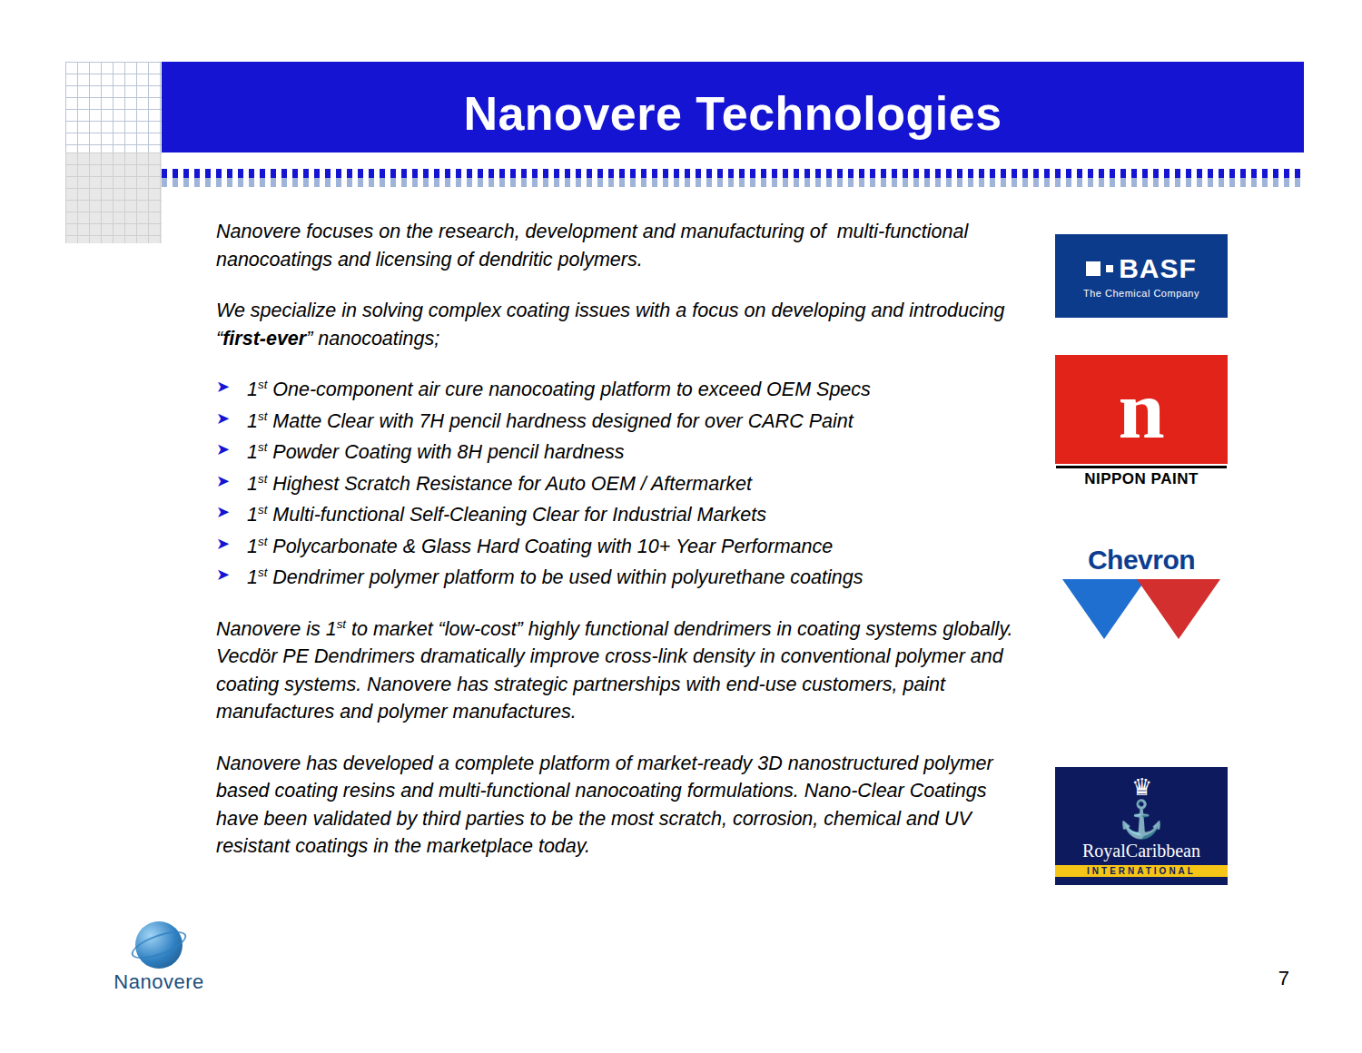Nanovere Technologies
Nanovere focuses on the research, development and manufacturing of multi-functional nanocoatings and licensing of dendritic polymers.
We specialize in solving complex coating issues with a focus on developing and introducing “first-ever” nanocoatings;
1st One-component air cure nanocoating platform to exceed OEM Specs
1st Matte Clear with 7H pencil hardness designed for over CARC Paint
1st Powder Coating with 8H pencil hardness
1st Highest Scratch Resistance for Auto OEM / Aftermarket
1st Multi-functional Self-Cleaning Clear for Industrial Markets
1st Polycarbonate & Glass Hard Coating with 10+ Year Performance
1st Dendrimer polymer platform to be used within polyurethane coatings
Nanovere is 1st to market “low-cost” highly functional dendrimers in coating systems globally. Vecdör PE Dendrimers dramatically improve cross-link density in conventional polymer and coating systems. Nanovere has strategic partnerships with end-use customers, paint manufactures and polymer manufactures.
Nanovere has developed a complete platform of market-ready 3D nanostructured polymer based coating resins and multi-functional nanocoating formulations. Nano-Clear Coatings have been validated by third parties to be the most scratch, corrosion, chemical and UV resistant coatings in the marketplace today.
BASF
The Chemical Company
n
NIPPON PAINT
Chevron
♛
⚓
RoyalCaribbean
INTERNATIONAL
Nanovere
7